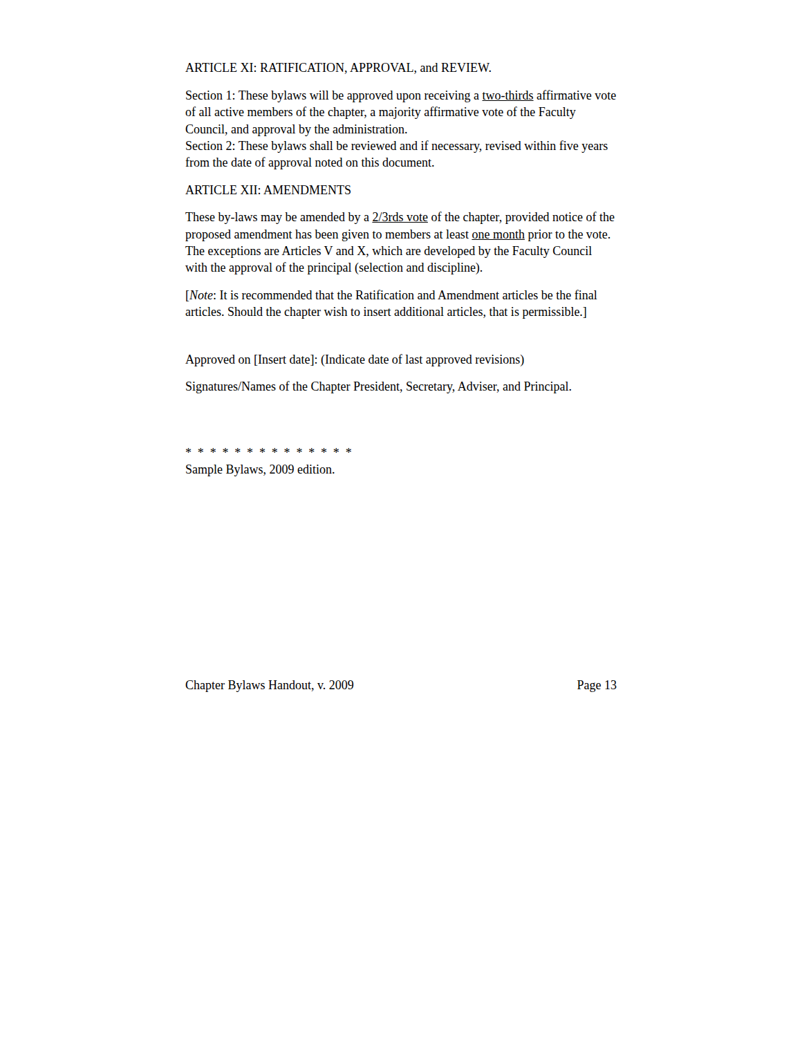ARTICLE XI: RATIFICATION, APPROVAL, and REVIEW.
Section 1: These bylaws will be approved upon receiving a two-thirds affirmative vote of all active members of the chapter, a majority affirmative vote of the Faculty Council, and approval by the administration.
Section 2: These bylaws shall be reviewed and if necessary, revised within five years from the date of approval noted on this document.
ARTICLE XII: AMENDMENTS
These by-laws may be amended by a 2/3rds vote of the chapter, provided notice of the proposed amendment has been given to members at least one month prior to the vote. The exceptions are Articles V and X, which are developed by the Faculty Council with the approval of the principal (selection and discipline).
[Note: It is recommended that the Ratification and Amendment articles be the final articles. Should the chapter wish to insert additional articles, that is permissible.]
Approved on [Insert date]: (Indicate date of last approved revisions)
Signatures/Names of the Chapter President, Secretary, Adviser, and Principal.
* * * * * * * * * * * * * *
Sample Bylaws, 2009 edition.
Chapter Bylaws Handout, v. 2009 Page 13